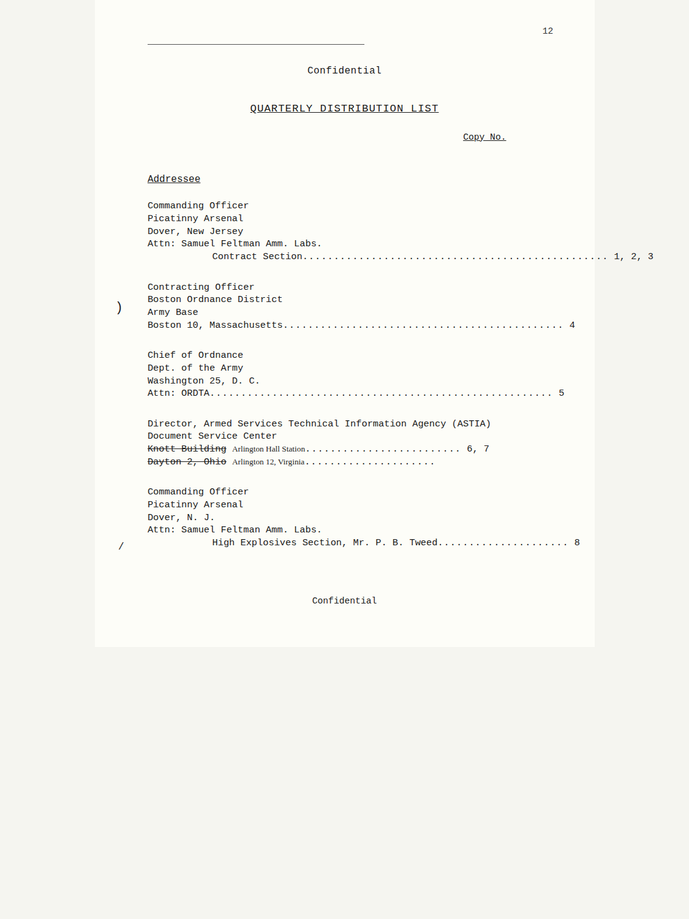12
Confidential
QUARTERLY DISTRIBUTION LIST
Copy No.
Addressee
Commanding Officer
Picatinny Arsenal
Dover, New Jersey
Attn: Samuel Feltman Amm. Labs.
Contract Section................................................. 1, 2, 3
Contracting Officer
Boston Ordnance District
Army Base
Boston 10, Massachusetts............................................. 4
Chief of Ordnance
Dept. of the Army
Washington 25, D. C.
Attn: ORDTA....................................................... 5
Director, Armed Services Technical Information Agency (ASTIA)
Document Service Center
Knott Building Arlington Hall Station......................... 6, 7
Dayton 2, Ohio Arlington 12, Virginia.....................
Commanding Officer
Picatinny Arsenal
Dover, N. J.
Attn: Samuel Feltman Amm. Labs.
High Explosives Section, Mr. P. B. Tweed..................... 8
)
/
Confidential